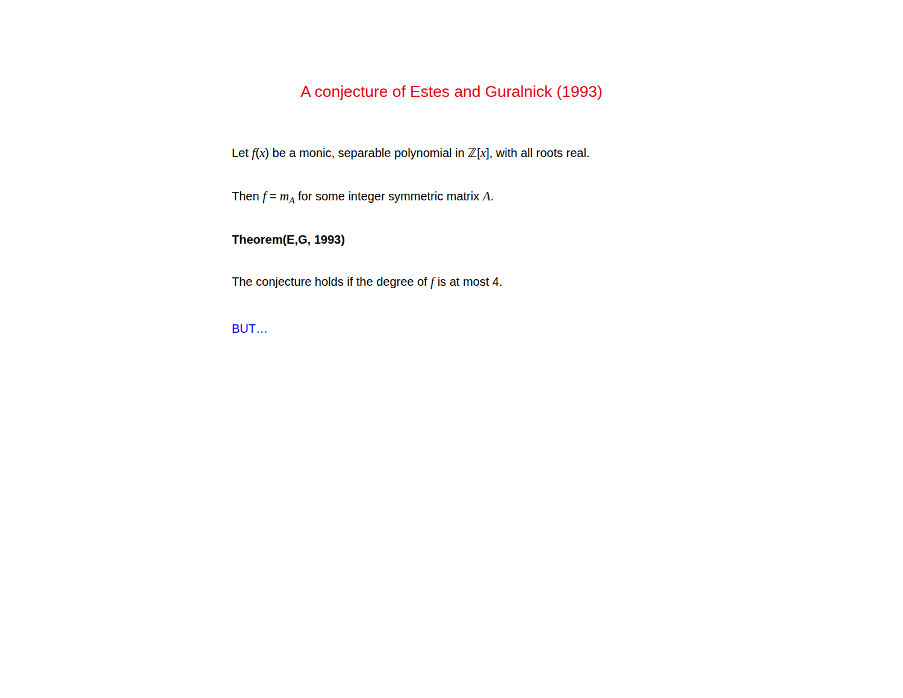A conjecture of Estes and Guralnick (1993)
Let f(x) be a monic, separable polynomial in ℤ[x], with all roots real.
Then f = mA for some integer symmetric matrix A.
Theorem(E,G, 1993)
The conjecture holds if the degree of f is at most 4.
BUT…